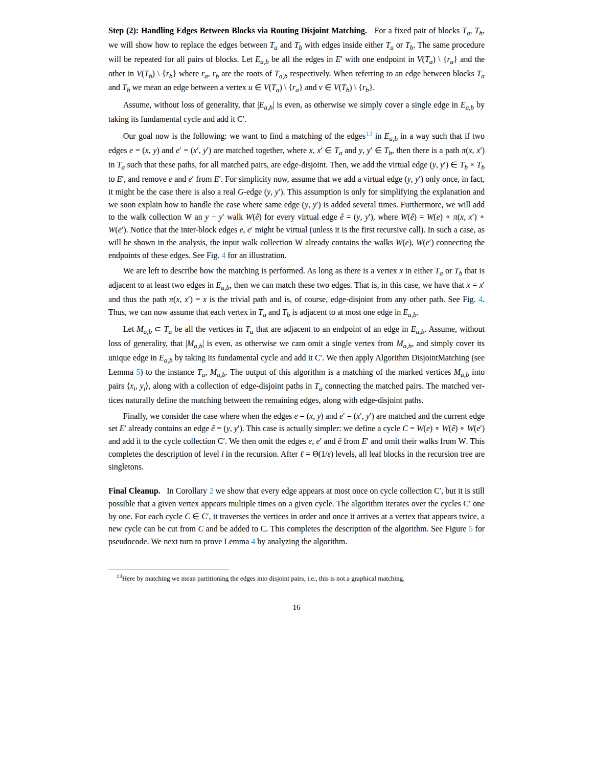Step (2): Handling Edges Between Blocks via Routing Disjoint Matching. For a fixed pair of blocks Ta, Tb, we will show how to replace the edges between Ta and Tb with edges inside either Ta or Tb. The same procedure will be repeated for all pairs of blocks. Let Ea,b be all the edges in E′ with one endpoint in V(Ta) \ {ra} and the other in V(Tb) \ {rb} where ra, rb are the roots of Ta,b respectively. When referring to an edge between blocks Ta and Tb we mean an edge between a vertex u ∈ V(Ta) \ {ra} and v ∈ V(Tb) \ {rb}.
Assume, without loss of generality, that |Ea,b| is even, as otherwise we simply cover a single edge in Ea,b by taking its fundamental cycle and add it C′.
Our goal now is the following: we want to find a matching of the edges13 in Ea,b in a way such that if two edges e = (x, y) and e′ = (x′, y′) are matched together, where x, x′ ∈ Ta and y, y′ ∈ Tb, then there is a path π(x, x′) in Ta such that these paths, for all matched pairs, are edge-disjoint. Then, we add the virtual edge (y, y′) ∈ Tb × Tb to E′, and remove e and e′ from E′. For simplicity now, assume that we add a virtual edge (y, y′) only once, in fact, it might be the case there is also a real G-edge (y, y′). This assumption is only for simplifying the explanation and we soon explain how to handle the case where same edge (y, y′) is added several times. Furthermore, we will add to the walk collection W an y − y′ walk W(ê) for every virtual edge ê = (y, y′), where W(ê) = W(e) ∘ π(x, x′) ∘ W(e′). Notice that the inter-block edges e, e′ might be virtual (unless it is the first recursive call). In such a case, as will be shown in the analysis, the input walk collection W already contains the walks W(e), W(e′) connecting the endpoints of these edges. See Fig. 4 for an illustration.
We are left to describe how the matching is performed. As long as there is a vertex x in either Ta or Tb that is adjacent to at least two edges in Ea,b, then we can match these two edges. That is, in this case, we have that x = x′ and thus the path π(x, x′) = x is the trivial path and is, of course, edge-disjoint from any other path. See Fig. 4. Thus, we can now assume that each vertex in Ta and Tb is adjacent to at most one edge in Ea,b.
Let Ma,b ⊂ Ta be all the vertices in Ta that are adjacent to an endpoint of an edge in Ea,b. Assume, without loss of generality, that |Ma,b| is even, as otherwise we cam omit a single vertex from Ma,b, and simply cover its unique edge in Ea,b by taking its fundamental cycle and add it C′. We then apply Algorithm DisjointMatching (see Lemma 5) to the instance Ta, Ma,b. The output of this algorithm is a matching of the marked vertices Ma,b into pairs ⟨xi, yi⟩, along with a collection of edge-disjoint paths in Ta connecting the matched pairs. The matched vertices naturally define the matching between the remaining edges, along with edge-disjoint paths.
Finally, we consider the case where when the edges e = (x, y) and e′ = (x′, y′) are matched and the current edge set E′ already contains an edge ê = (y, y′). This case is actually simpler: we define a cycle C = W(e) ∘ W(ê) ∘ W(e′) and add it to the cycle collection C′. We then omit the edges e, e′ and ê from E′ and omit their walks from W. This completes the description of level i in the recursion. After ℓ = Θ(1/ε) levels, all leaf blocks in the recursion tree are singletons.
Final Cleanup. In Corollary 2 we show that every edge appears at most once on cycle collection C′, but it is still possible that a given vertex appears multiple times on a given cycle. The algorithm iterates over the cycles C′ one by one. For each cycle C ∈ C′, it traverses the vertices in order and once it arrives at a vertex that appears twice, a new cycle can be cut from C and be added to C. This completes the description of the algorithm. See Figure 5 for pseudocode. We next turn to prove Lemma 4 by analyzing the algorithm.
13Here by matching we mean partitioning the edges into disjoint pairs, i.e., this is not a graphical matching.
16